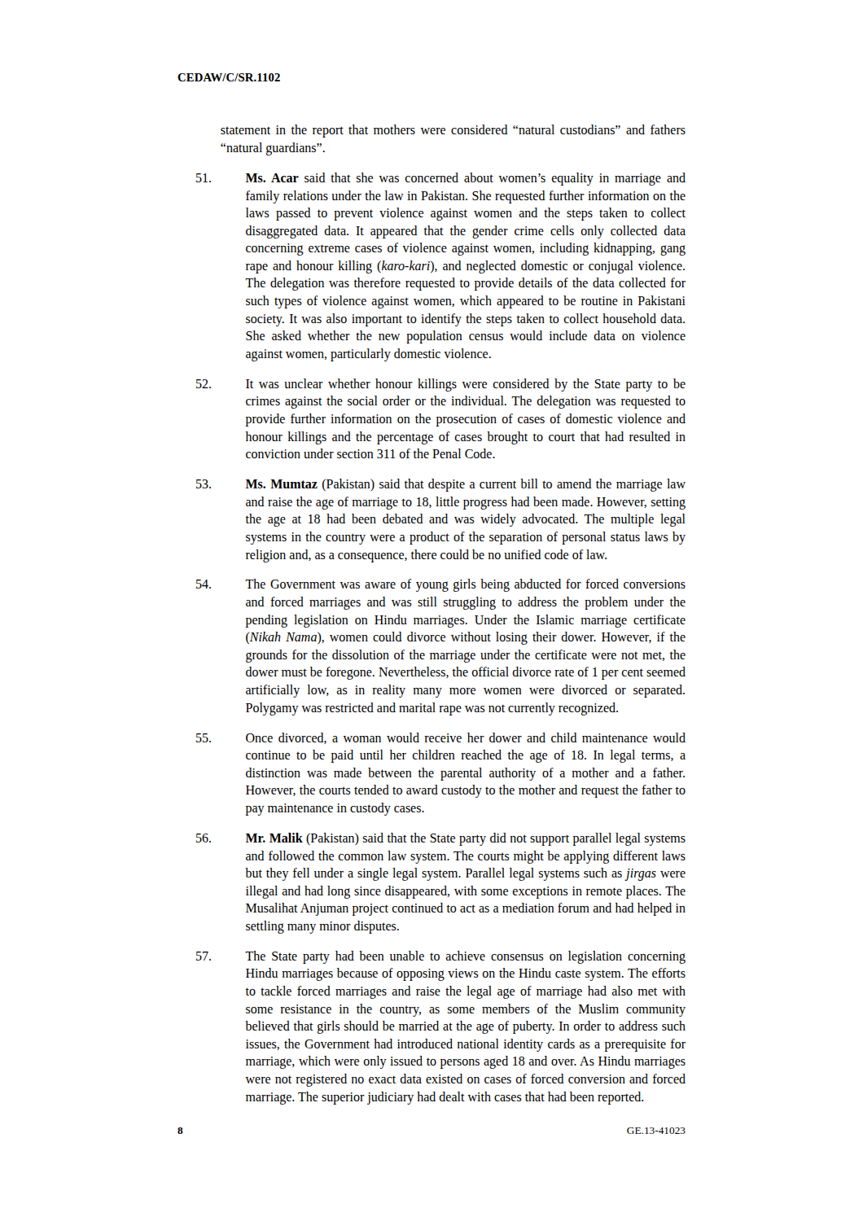CEDAW/C/SR.1102
statement in the report that mothers were considered “natural custodians” and fathers “natural guardians”.
51. Ms. Acar said that she was concerned about women’s equality in marriage and family relations under the law in Pakistan. She requested further information on the laws passed to prevent violence against women and the steps taken to collect disaggregated data. It appeared that the gender crime cells only collected data concerning extreme cases of violence against women, including kidnapping, gang rape and honour killing (karo-kari), and neglected domestic or conjugal violence. The delegation was therefore requested to provide details of the data collected for such types of violence against women, which appeared to be routine in Pakistani society. It was also important to identify the steps taken to collect household data. She asked whether the new population census would include data on violence against women, particularly domestic violence.
52. It was unclear whether honour killings were considered by the State party to be crimes against the social order or the individual. The delegation was requested to provide further information on the prosecution of cases of domestic violence and honour killings and the percentage of cases brought to court that had resulted in conviction under section 311 of the Penal Code.
53. Ms. Mumtaz (Pakistan) said that despite a current bill to amend the marriage law and raise the age of marriage to 18, little progress had been made. However, setting the age at 18 had been debated and was widely advocated. The multiple legal systems in the country were a product of the separation of personal status laws by religion and, as a consequence, there could be no unified code of law.
54. The Government was aware of young girls being abducted for forced conversions and forced marriages and was still struggling to address the problem under the pending legislation on Hindu marriages. Under the Islamic marriage certificate (Nikah Nama), women could divorce without losing their dower. However, if the grounds for the dissolution of the marriage under the certificate were not met, the dower must be foregone. Nevertheless, the official divorce rate of 1 per cent seemed artificially low, as in reality many more women were divorced or separated. Polygamy was restricted and marital rape was not currently recognized.
55. Once divorced, a woman would receive her dower and child maintenance would continue to be paid until her children reached the age of 18. In legal terms, a distinction was made between the parental authority of a mother and a father. However, the courts tended to award custody to the mother and request the father to pay maintenance in custody cases.
56. Mr. Malik (Pakistan) said that the State party did not support parallel legal systems and followed the common law system. The courts might be applying different laws but they fell under a single legal system. Parallel legal systems such as jirgas were illegal and had long since disappeared, with some exceptions in remote places. The Musalihat Anjuman project continued to act as a mediation forum and had helped in settling many minor disputes.
57. The State party had been unable to achieve consensus on legislation concerning Hindu marriages because of opposing views on the Hindu caste system. The efforts to tackle forced marriages and raise the legal age of marriage had also met with some resistance in the country, as some members of the Muslim community believed that girls should be married at the age of puberty. In order to address such issues, the Government had introduced national identity cards as a prerequisite for marriage, which were only issued to persons aged 18 and over. As Hindu marriages were not registered no exact data existed on cases of forced conversion and forced marriage. The superior judiciary had dealt with cases that had been reported.
8 GE.13-41023